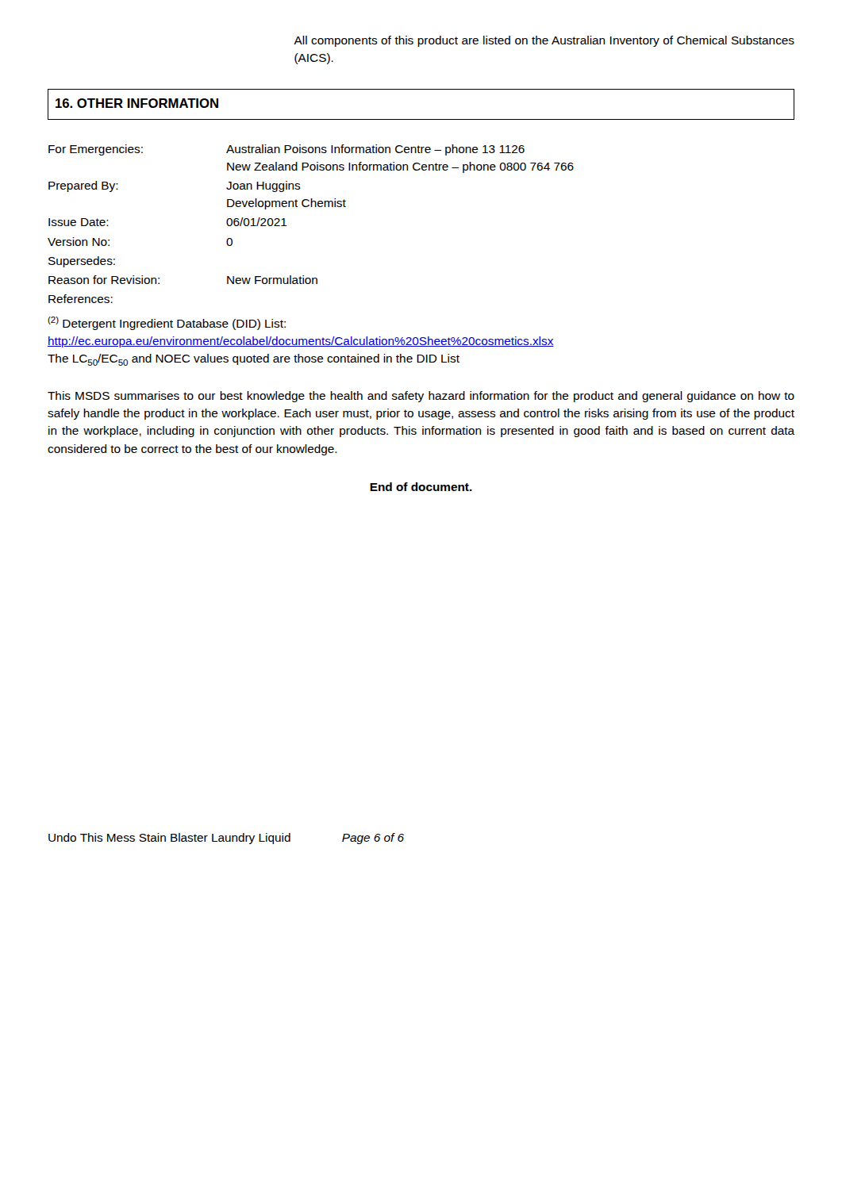All components of this product are listed on the Australian Inventory of Chemical Substances (AICS).
16. OTHER INFORMATION
| For Emergencies: | Australian Poisons Information Centre – phone 13 1126 New Zealand Poisons Information Centre – phone 0800 764 766 |
| Prepared By: | Joan Huggins Development Chemist |
| Issue Date: | 06/01/2021 |
| Version No: | 0 |
| Supersedes: | |
| Reason for Revision: | New Formulation |
| References: | |
(2) Detergent Ingredient Database (DID) List:
http://ec.europa.eu/environment/ecolabel/documents/Calculation%20Sheet%20cosmetics.xlsx
The LC50/EC50 and NOEC values quoted are those contained in the DID List
This MSDS summarises to our best knowledge the health and safety hazard information for the product and general guidance on how to safely handle the product in the workplace. Each user must, prior to usage, assess and control the risks arising from its use of the product in the workplace, including in conjunction with other products. This information is presented in good faith and is based on current data considered to be correct to the best of our knowledge.
End of document.
Undo This Mess Stain Blaster Laundry Liquid Page 6 of 6